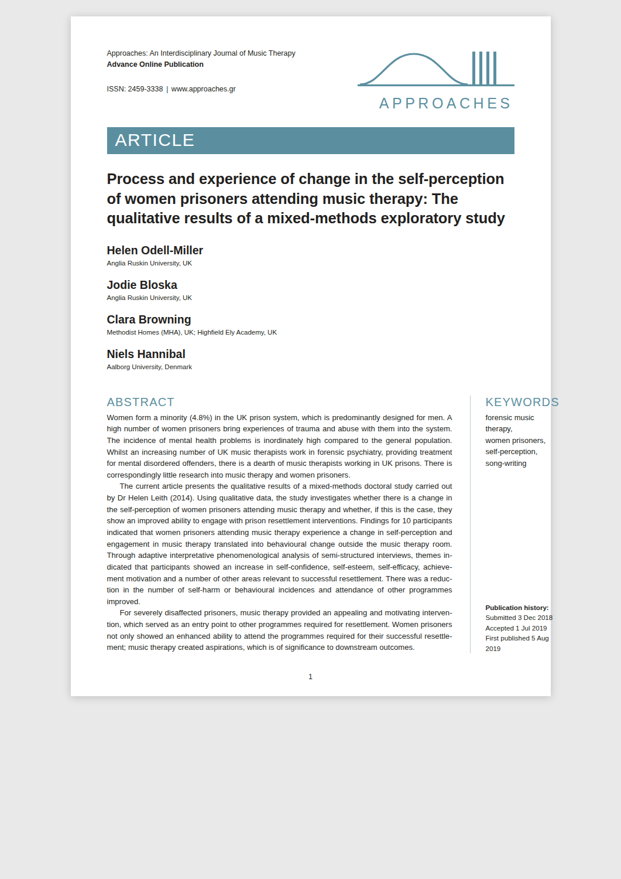Approaches: An Interdisciplinary Journal of Music Therapy
Advance Online Publication
ISSN: 2459-3338 | www.approaches.gr
APPROACHES
ARTICLE
Process and experience of change in the self-perception of women prisoners attending music therapy: The qualitative results of a mixed-methods exploratory study
Helen Odell-Miller
Anglia Ruskin University, UK
Jodie Bloska
Anglia Ruskin University, UK
Clara Browning
Methodist Homes (MHA), UK; Highfield Ely Academy, UK
Niels Hannibal
Aalborg University, Denmark
ABSTRACT
Women form a minority (4.8%) in the UK prison system, which is predominantly designed for men. A high number of women prisoners bring experiences of trauma and abuse with them into the system. The incidence of mental health problems is inordinately high compared to the general population. Whilst an increasing number of UK music therapists work in forensic psychiatry, providing treatment for mental disordered offenders, there is a dearth of music therapists working in UK prisons. There is correspondingly little research into music therapy and women prisoners.
The current article presents the qualitative results of a mixed-methods doctoral study carried out by Dr Helen Leith (2014). Using qualitative data, the study investigates whether there is a change in the self-perception of women prisoners attending music therapy and whether, if this is the case, they show an improved ability to engage with prison resettlement interventions. Findings for 10 participants indicated that women prisoners attending music therapy experience a change in self-perception and engagement in music therapy translated into behavioural change outside the music therapy room. Through adaptive interpretative phenomenological analysis of semi-structured interviews, themes indicated that participants showed an increase in self-confidence, self-esteem, self-efficacy, achievement motivation and a number of other areas relevant to successful resettlement. There was a reduction in the number of self-harm or behavioural incidences and attendance of other programmes improved.
For severely disaffected prisoners, music therapy provided an appealing and motivating intervention, which served as an entry point to other programmes required for resettlement. Women prisoners not only showed an enhanced ability to attend the programmes required for their successful resettlement; music therapy created aspirations, which is of significance to downstream outcomes.
KEYWORDS
forensic music therapy,
women prisoners,
self-perception,
song-writing
Publication history:
Submitted 3 Dec 2018
Accepted 1 Jul 2019
First published 5 Aug 2019
1